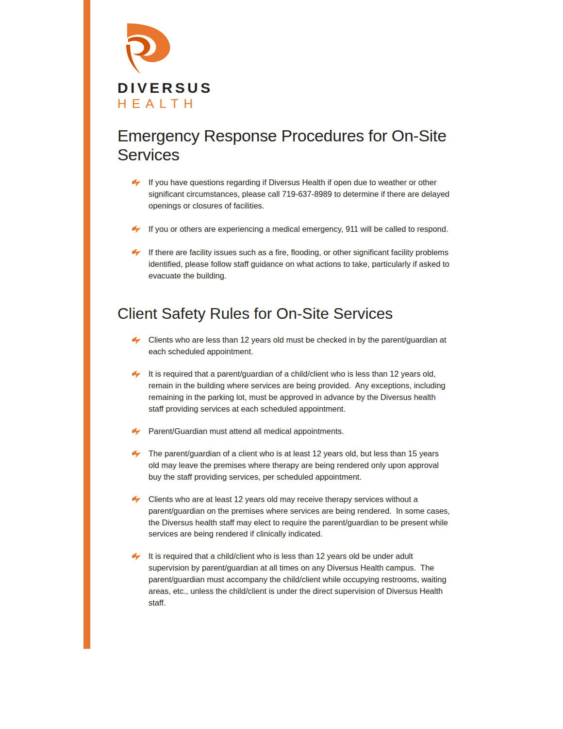DIVERSUS HEALTH
Emergency Response Procedures for On-Site Services
If you have questions regarding if Diversus Health if open due to weather or other significant circumstances, please call 719-637-8989 to determine if there are delayed openings or closures of facilities.
If you or others are experiencing a medical emergency, 911 will be called to respond.
If there are facility issues such as a fire, flooding, or other significant facility problems identified, please follow staff guidance on what actions to take, particularly if asked to evacuate the building.
Client Safety Rules for On-Site Services
Clients who are less than 12 years old must be checked in by the parent/guardian at each scheduled appointment.
It is required that a parent/guardian of a child/client who is less than 12 years old, remain in the building where services are being provided. Any exceptions, including remaining in the parking lot, must be approved in advance by the Diversus health staff providing services at each scheduled appointment.
Parent/Guardian must attend all medical appointments.
The parent/guardian of a client who is at least 12 years old, but less than 15 years old may leave the premises where therapy are being rendered only upon approval buy the staff providing services, per scheduled appointment.
Clients who are at least 12 years old may receive therapy services without a parent/guardian on the premises where services are being rendered. In some cases, the Diversus health staff may elect to require the parent/guardian to be present while services are being rendered if clinically indicated.
It is required that a child/client who is less than 12 years old be under adult supervision by parent/guardian at all times on any Diversus Health campus. The parent/guardian must accompany the child/client while occupying restrooms, waiting areas, etc., unless the child/client is under the direct supervision of Diversus Health staff.